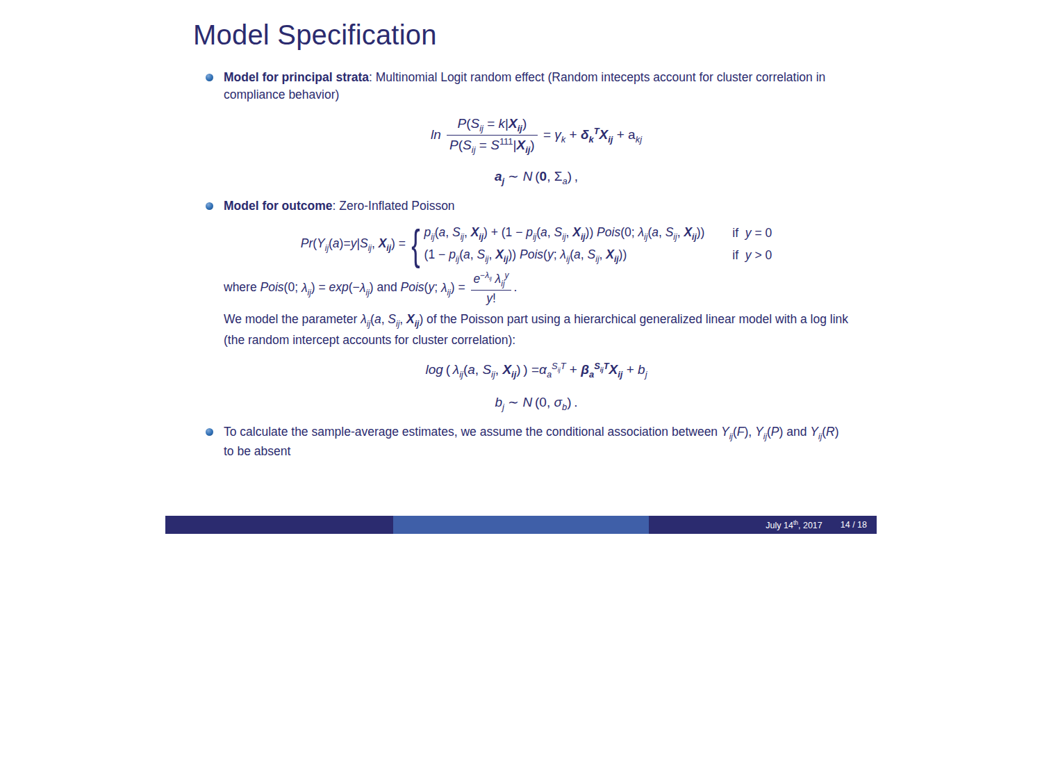Model Specification
Model for principal strata: Multinomial Logit random effect (Random intecepts account for cluster correlation in compliance behavior)
ln P(Sij = k|Xij) P(Sij = S111|Xij) = γk + δkT Xij + akj
aj ∼ N (0, Σa) ,
Model for outcome: Zero-Inflated Poisson
Pr(Yij(a)=y|Sij, Xij) = {
| p ij ( a , S ij , X ij ) + (1 − p ij ( a , S ij , X ij )) Pois (0; λ ij ( a , S ij , X ij )) | if y = 0 |
| (1 − p ij ( a , S ij , X ij )) Pois ( y ; λ ij ( a , S ij , X ij )) | if y > 0 |
where Pois(0; λij) = exp(−λij) and Pois(y; λij) = e−λij λijy y! .
We model the parameter λij(a, Sij, Xij) of the Poisson part using a hierarchical generalized linear model with a log link (the random intercept accounts for cluster correlation):
log ( λij(a, Sij, Xij) ) =αaSijT + βaSijT Xij + bj
bj ∼ N (0, σb) .
To calculate the sample-average estimates, we assume the conditional association between Yij(F), Yij(P) and Yij(R) to be absent
July 14th, 2017 14 / 18